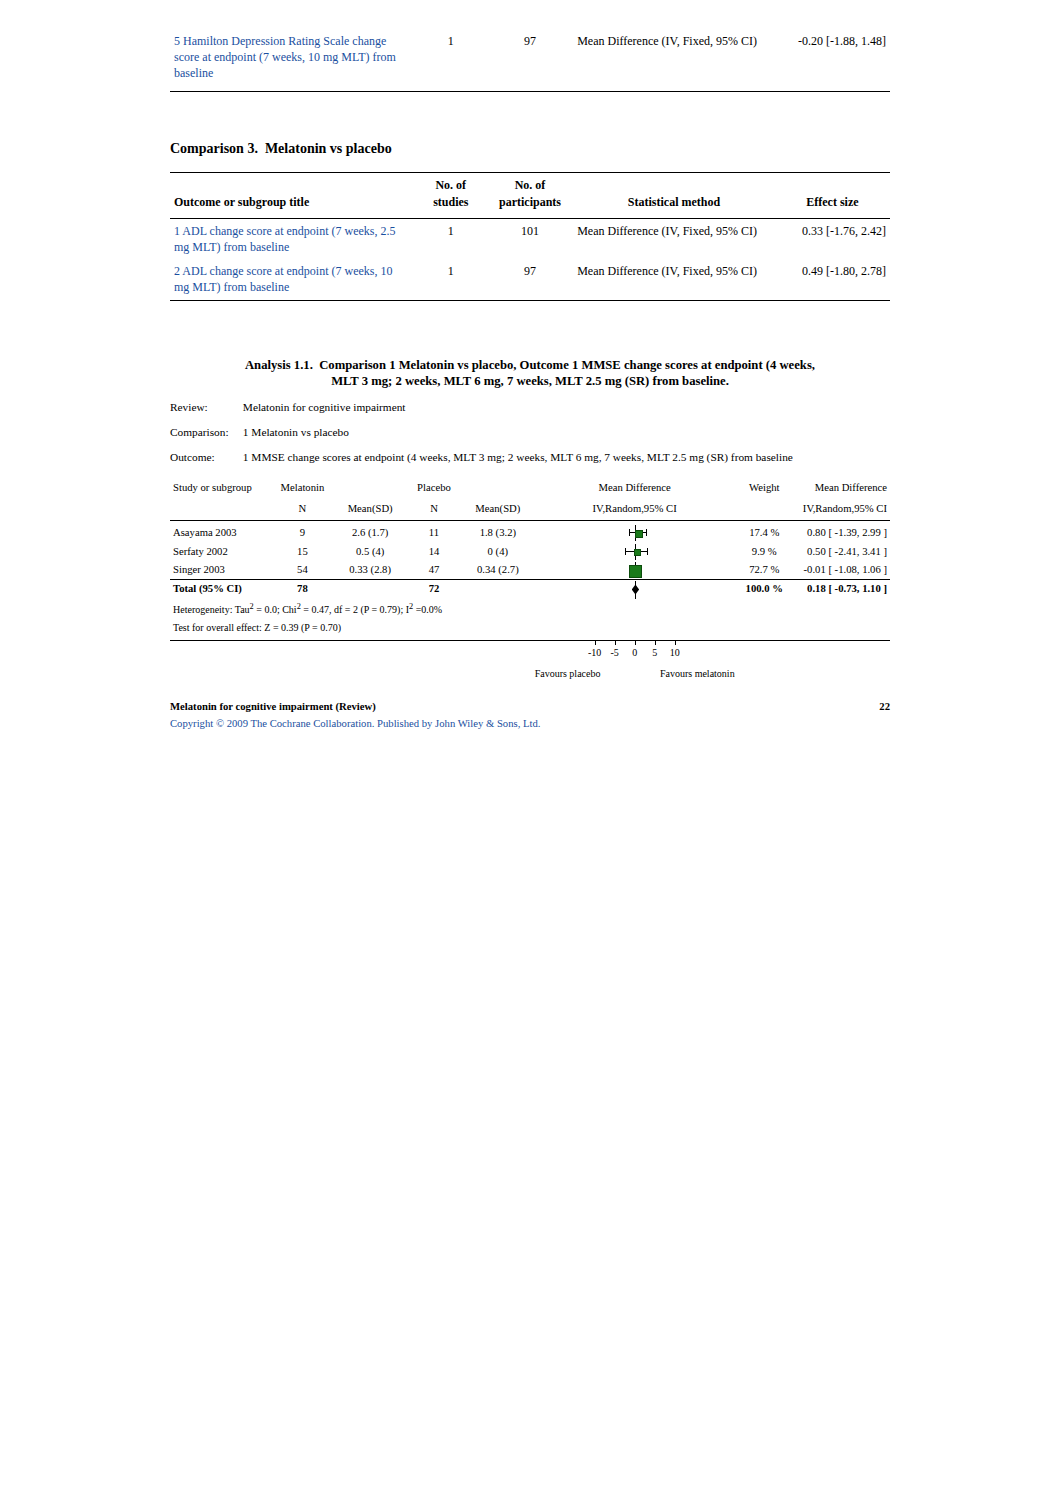| 5 Hamilton Depression Rating Scale change score at endpoint (7 weeks, 10 mg MLT) from baseline | 1 | 97 | Mean Difference (IV, Fixed, 95% CI) | -0.20 [-1.88, 1.48] |
Comparison 3. Melatonin vs placebo
| Outcome or subgroup title | No. of studies | No. of participants | Statistical method | Effect size |
| --- | --- | --- | --- | --- |
| 1 ADL change score at endpoint (7 weeks, 2.5 mg MLT) from baseline | 1 | 101 | Mean Difference (IV, Fixed, 95% CI) | 0.33 [-1.76, 2.42] |
| 2 ADL change score at endpoint (7 weeks, 10 mg MLT) from baseline | 1 | 97 | Mean Difference (IV, Fixed, 95% CI) | 0.49 [-1.80, 2.78] |
Analysis 1.1. Comparison 1 Melatonin vs placebo, Outcome 1 MMSE change scores at endpoint (4 weeks,
MLT 3 mg; 2 weeks, MLT 6 mg, 7 weeks, MLT 2.5 mg (SR) from baseline.
Review: Melatonin for cognitive impairment
Comparison: 1 Melatonin vs placebo
Outcome: 1 MMSE change scores at endpoint (4 weeks, MLT 3 mg; 2 weeks, MLT 6 mg, 7 weeks, MLT 2.5 mg (SR) from baseline
| Study or subgroup | Melatonin | | Placebo | | Mean Difference | Weight | Mean Difference |
| --- | --- | --- | --- | --- | --- | --- | --- |
| | N | Mean(SD) | N | Mean(SD) | IV,Random,95% CI | | IV,Random,95% CI |
| Asayama 2003 | 9 | 2.6 (1.7) | 11 | 1.8 (3.2) | | 17.4 % | 0.80 [ -1.39, 2.99 ] |
| Serfaty 2002 | 15 | 0.5 (4) | 14 | 0 (4) | | 9.9 % | 0.50 [ -2.41, 3.41 ] |
| Singer 2003 | 54 | 0.33 (2.8) | 47 | 0.34 (2.7) | | 72.7 % | -0.01 [ -1.08, 1.06 ] |
| Total (95% CI) | 78 | | 72 | | | 100.0 % | 0.18 [ -0.73, 1.10 ] |
| Heterogeneity: Tau 2 = 0.0; Chi 2 = 0.47, df = 2 (P = 0.79); I 2 =0.0% |
| Test for overall effect: Z = 0.39 (P = 0.70) |
| | -10 -5 0 5 10 Favours placebo Favours melatonin | |
Melatonin for cognitive impairment (Review) 22
Copyright © 2009 The Cochrane Collaboration. Published by John Wiley & Sons, Ltd.